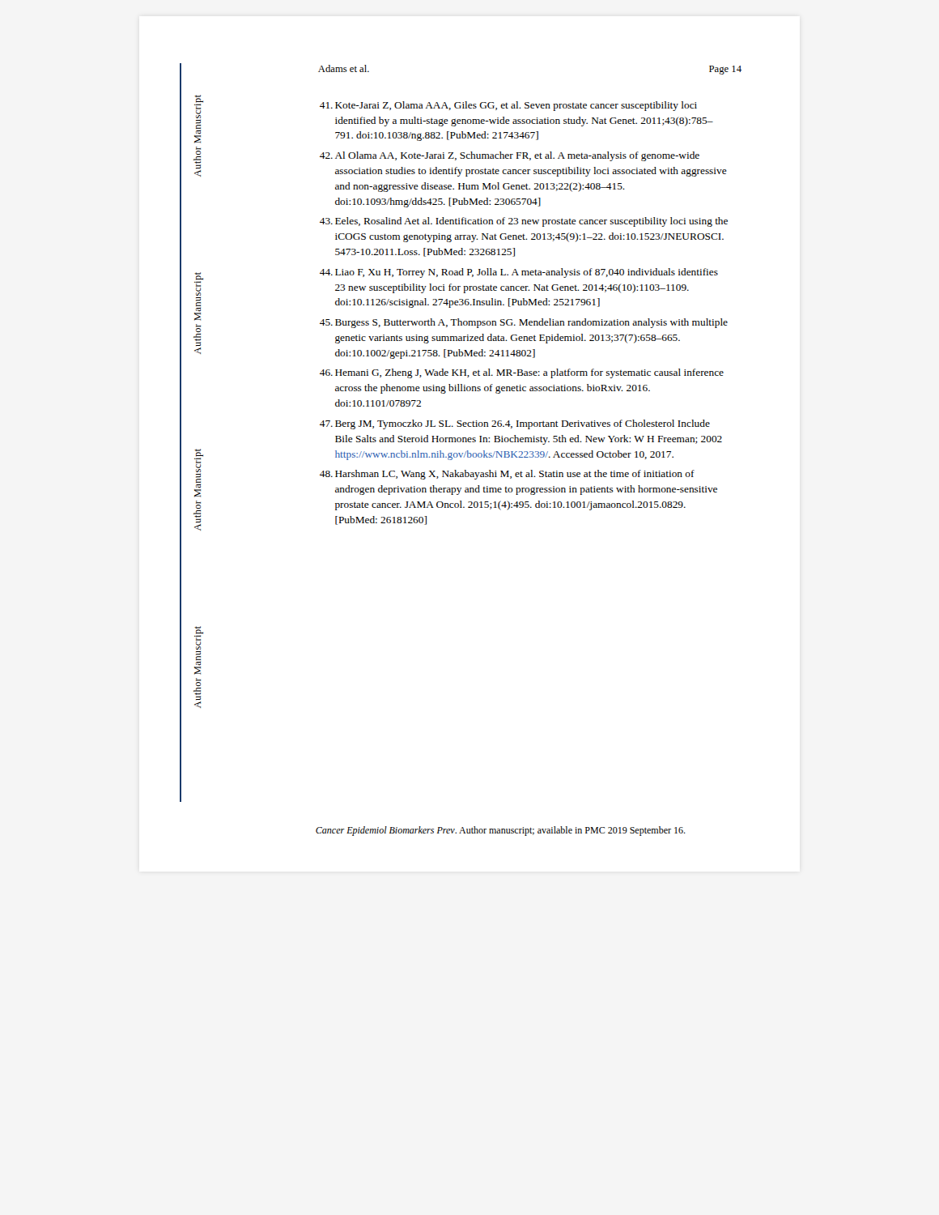Author Manuscript Author Manuscript Author Manuscript Author Manuscript
Adams et al.
Page 14
41 Kote-Jarai Z, Olama AAA, Giles GG, et al. Seven prostate cancer susceptibility loci identified by a multi-stage genome-wide association study. Nat Genet. 2011;43(8):785–791. doi:10.1038/ng.882. [PubMed: 21743467]
42 Al Olama AA, Kote-Jarai Z, Schumacher FR, et al. A meta-analysis of genome-wide association studies to identify prostate cancer susceptibility loci associated with aggressive and non-aggressive disease. Hum Mol Genet. 2013;22(2):408–415. doi:10.1093/hmg/dds425. [PubMed: 23065704]
43 Eeles, Rosalind Aet al. Identification of 23 new prostate cancer susceptibility loci using the iCOGS custom genotyping array. Nat Genet. 2013;45(9):1–22. doi:10.1523/JNEUROSCI. 5473-10.2011.Loss. [PubMed: 23268125]
44 Liao F, Xu H, Torrey N, Road P, Jolla L. A meta-analysis of 87,040 individuals identifies 23 new susceptibility loci for prostate cancer. Nat Genet. 2014;46(10):1103–1109. doi:10.1126/scisignal. 274pe36.Insulin. [PubMed: 25217961]
45 Burgess S, Butterworth A, Thompson SG. Mendelian randomization analysis with multiple genetic variants using summarized data. Genet Epidemiol. 2013;37(7):658–665. doi:10.1002/gepi.21758. [PubMed: 24114802]
46 Hemani G, Zheng J, Wade KH, et al. MR-Base: a platform for systematic causal inference across the phenome using billions of genetic associations. bioRxiv. 2016. doi:10.1101/078972
47 Berg JM, Tymoczko JL SL. Section 26.4, Important Derivatives of Cholesterol Include Bile Salts and Steroid Hormones In: Biochemisty. 5th ed. New York: W H Freeman; 2002 https://www.ncbi.nlm.nih.gov/books/NBK22339/. Accessed October 10, 2017.
48 Harshman LC, Wang X, Nakabayashi M, et al. Statin use at the time of initiation of androgen deprivation therapy and time to progression in patients with hormone-sensitive prostate cancer. JAMA Oncol. 2015;1(4):495. doi:10.1001/jamaoncol.2015.0829. [PubMed: 26181260]
Cancer Epidemiol Biomarkers Prev. Author manuscript; available in PMC 2019 September 16.